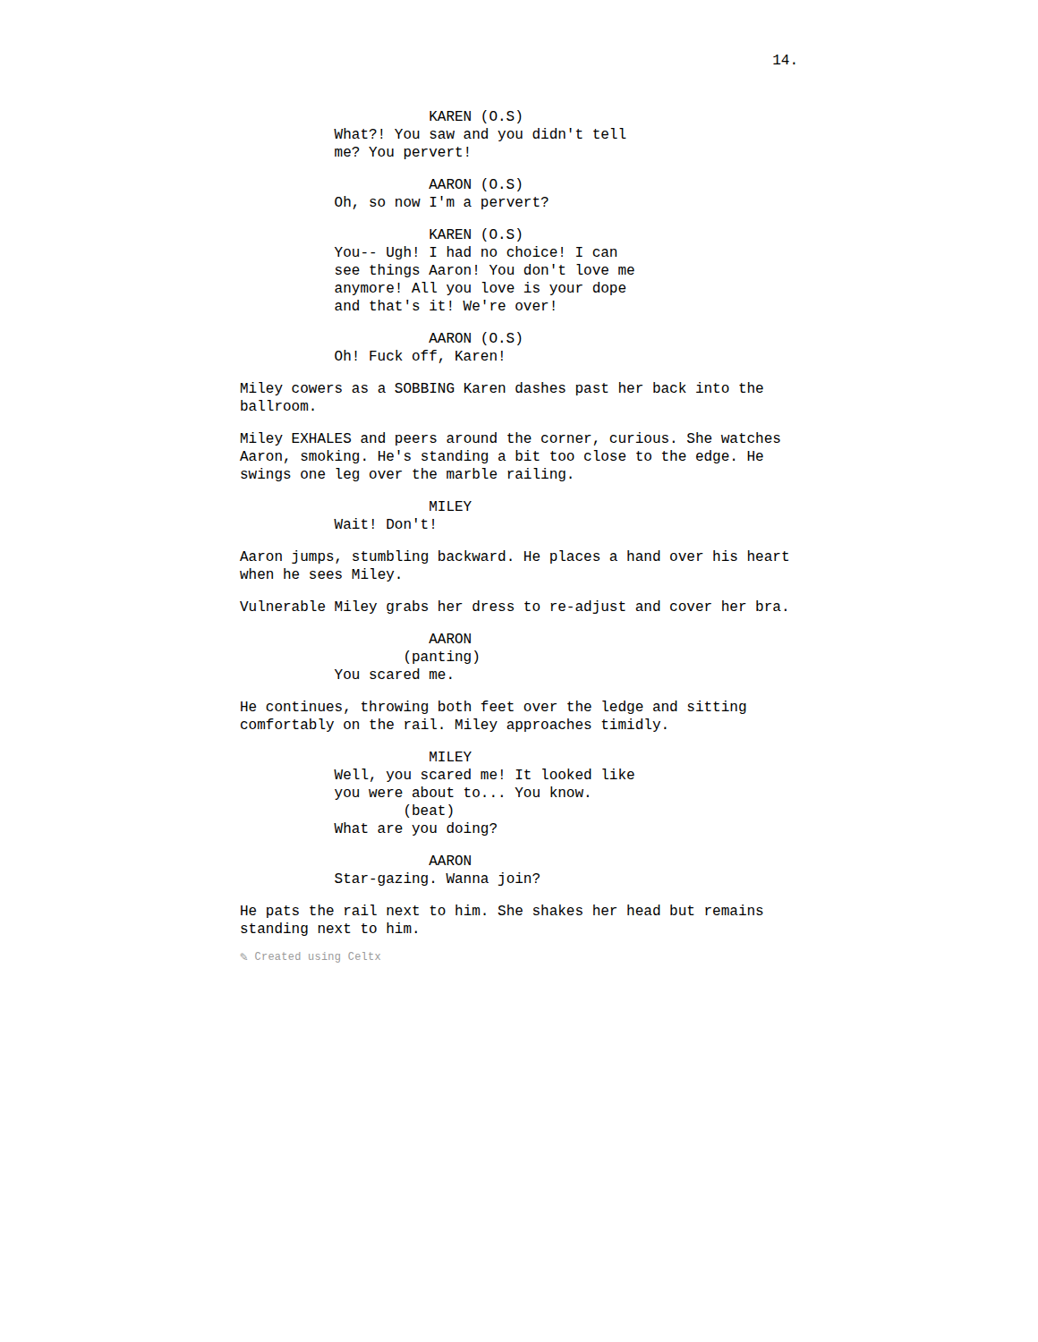14.
KAREN (O.S)
What?! You saw and you didn't tell me? You pervert!
AARON (O.S)
Oh, so now I'm a pervert?
KAREN (O.S)
You-- Ugh! I had no choice! I can see things Aaron! You don't love me anymore! All you love is your dope and that's it! We're over!
AARON (O.S)
Oh! Fuck off, Karen!
Miley cowers as a SOBBING Karen dashes past her back into the ballroom.
Miley EXHALES and peers around the corner, curious. She watches Aaron, smoking. He's standing a bit too close to the edge. He swings one leg over the marble railing.
MILEY
Wait! Don't!
Aaron jumps, stumbling backward. He places a hand over his heart when he sees Miley.
Vulnerable Miley grabs her dress to re-adjust and cover her bra.
AARON
(panting)
You scared me.
He continues, throwing both feet over the ledge and sitting comfortably on the rail. Miley approaches timidly.
MILEY
Well, you scared me! It looked like you were about to... You know.
(beat)
What are you doing?
AARON
Star-gazing. Wanna join?
He pats the rail next to him. She shakes her head but remains standing next to him.
✎ Created using Celtx